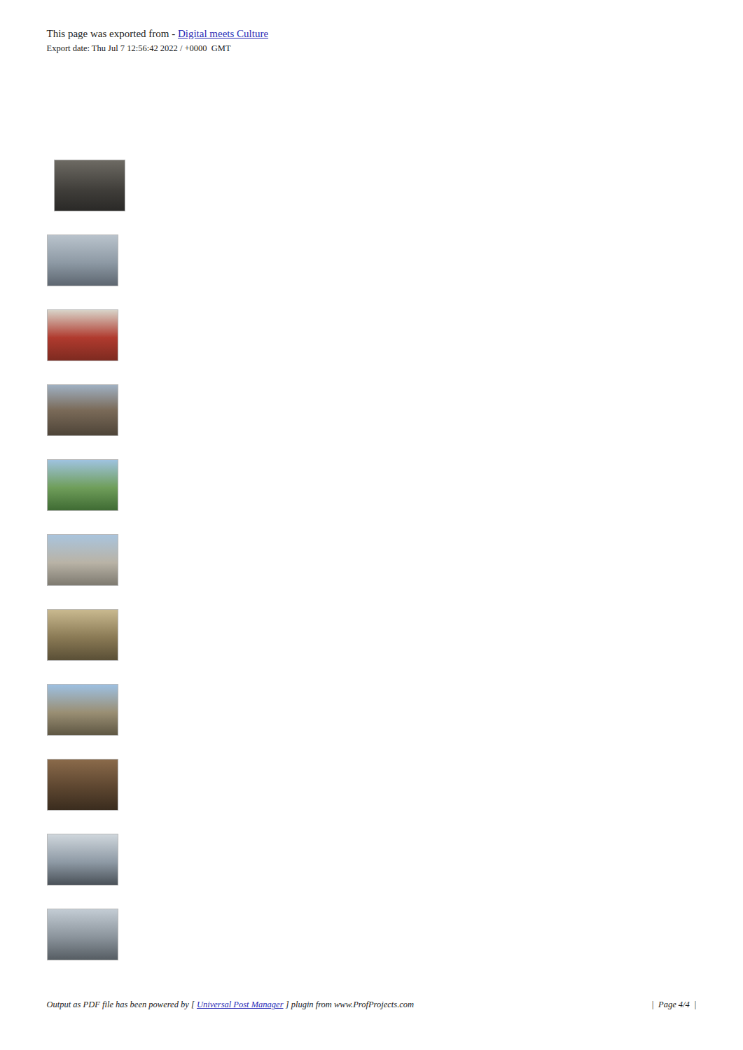This page was exported from - Digital meets Culture
Export date: Thu Jul 7 12:56:42 2022 / +0000 GMT
Output as PDF file has been powered by [ Universal Post Manager ] plugin from www.ProfProjects.com
| Page 4/4 |